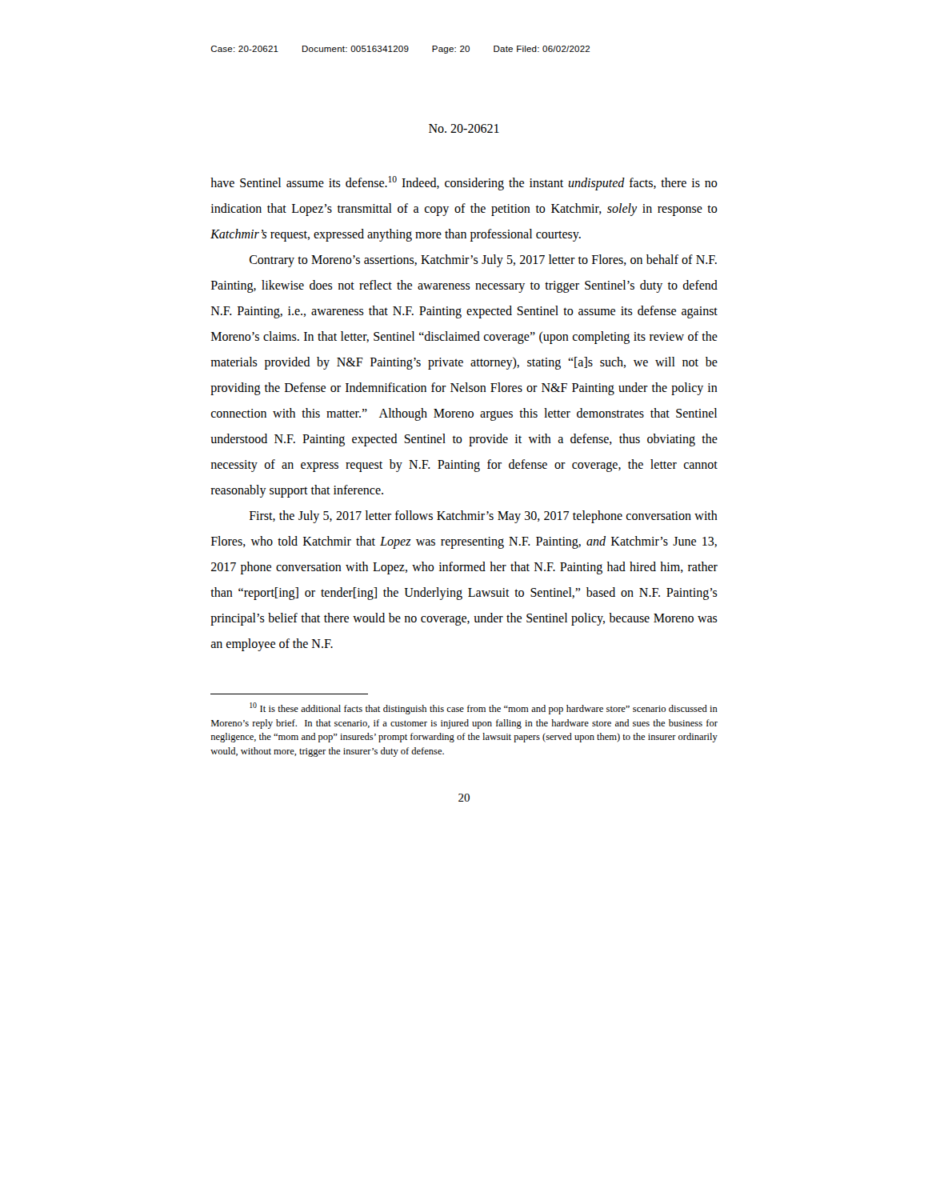Case: 20-20621 Document: 00516341209 Page: 20 Date Filed: 06/02/2022
No. 20-20621
have Sentinel assume its defense.10 Indeed, considering the instant undisputed facts, there is no indication that Lopez’s transmittal of a copy of the petition to Katchmir, solely in response to Katchmir’s request, expressed anything more than professional courtesy.
Contrary to Moreno’s assertions, Katchmir’s July 5, 2017 letter to Flores, on behalf of N.F. Painting, likewise does not reflect the awareness necessary to trigger Sentinel’s duty to defend N.F. Painting, i.e., awareness that N.F. Painting expected Sentinel to assume its defense against Moreno’s claims. In that letter, Sentinel “disclaimed coverage” (upon completing its review of the materials provided by N&F Painting’s private attorney), stating “[a]s such, we will not be providing the Defense or Indemnification for Nelson Flores or N&F Painting under the policy in connection with this matter.” Although Moreno argues this letter demonstrates that Sentinel understood N.F. Painting expected Sentinel to provide it with a defense, thus obviating the necessity of an express request by N.F. Painting for defense or coverage, the letter cannot reasonably support that inference.
First, the July 5, 2017 letter follows Katchmir’s May 30, 2017 telephone conversation with Flores, who told Katchmir that Lopez was representing N.F. Painting, and Katchmir’s June 13, 2017 phone conversation with Lopez, who informed her that N.F. Painting had hired him, rather than “report[ing] or tender[ing] the Underlying Lawsuit to Sentinel,” based on N.F. Painting’s principal’s belief that there would be no coverage, under the Sentinel policy, because Moreno was an employee of the N.F.
10 It is these additional facts that distinguish this case from the “mom and pop hardware store” scenario discussed in Moreno’s reply brief. In that scenario, if a customer is injured upon falling in the hardware store and sues the business for negligence, the “mom and pop” insureds’ prompt forwarding of the lawsuit papers (served upon them) to the insurer ordinarily would, without more, trigger the insurer’s duty of defense.
20